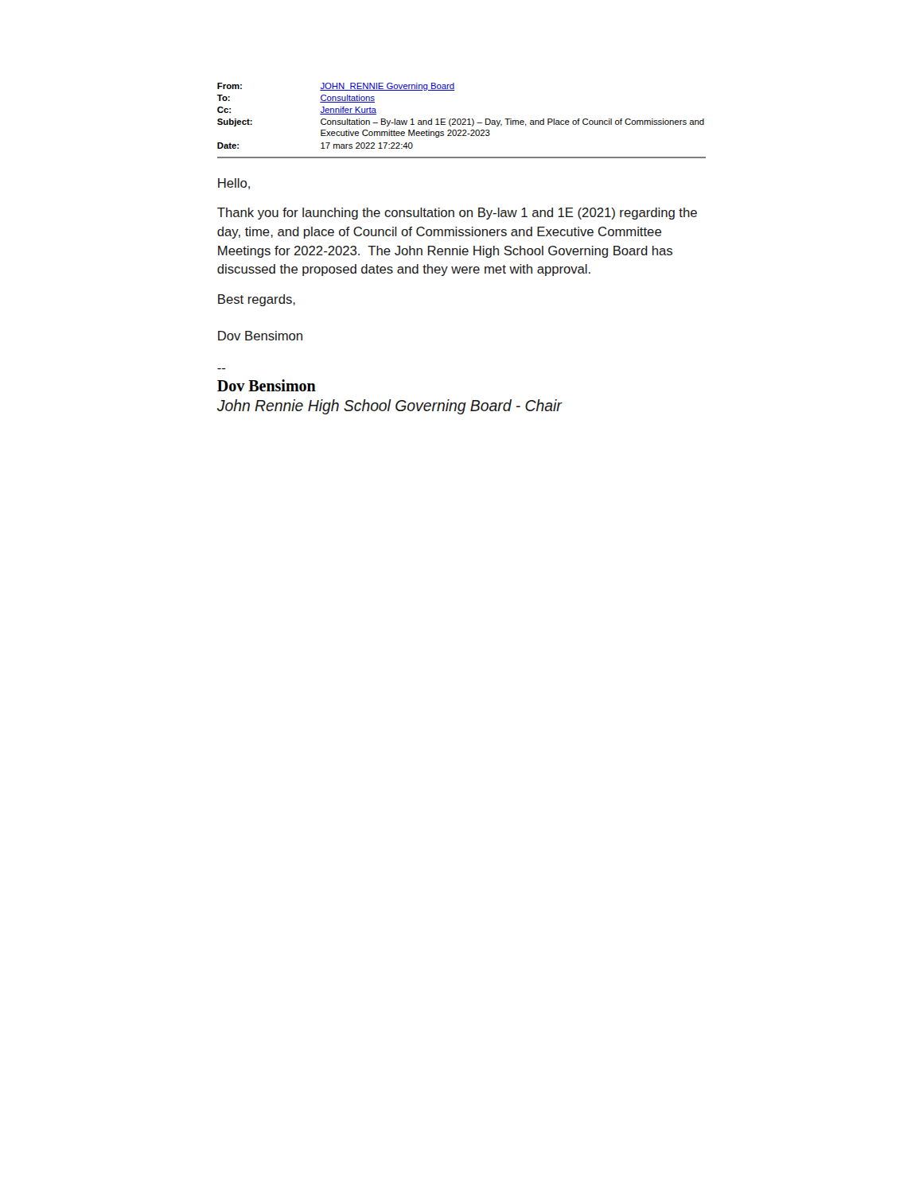| From: | JOHN_RENNIE Governing Board |
| To: | Consultations |
| Cc: | Jennifer Kurta |
| Subject: | Consultation – By-law 1 and 1E (2021) – Day, Time, and Place of Council of Commissioners and Executive Committee Meetings 2022-2023 |
| Date: | 17 mars 2022 17:22:40 |
Hello,
Thank you for launching the consultation on By-law 1 and 1E (2021) regarding the day, time, and place of Council of Commissioners and Executive Committee Meetings for 2022-2023. The John Rennie High School Governing Board has discussed the proposed dates and they were met with approval.
Best regards,
Dov Bensimon
--
Dov Bensimon
John Rennie High School Governing Board - Chair